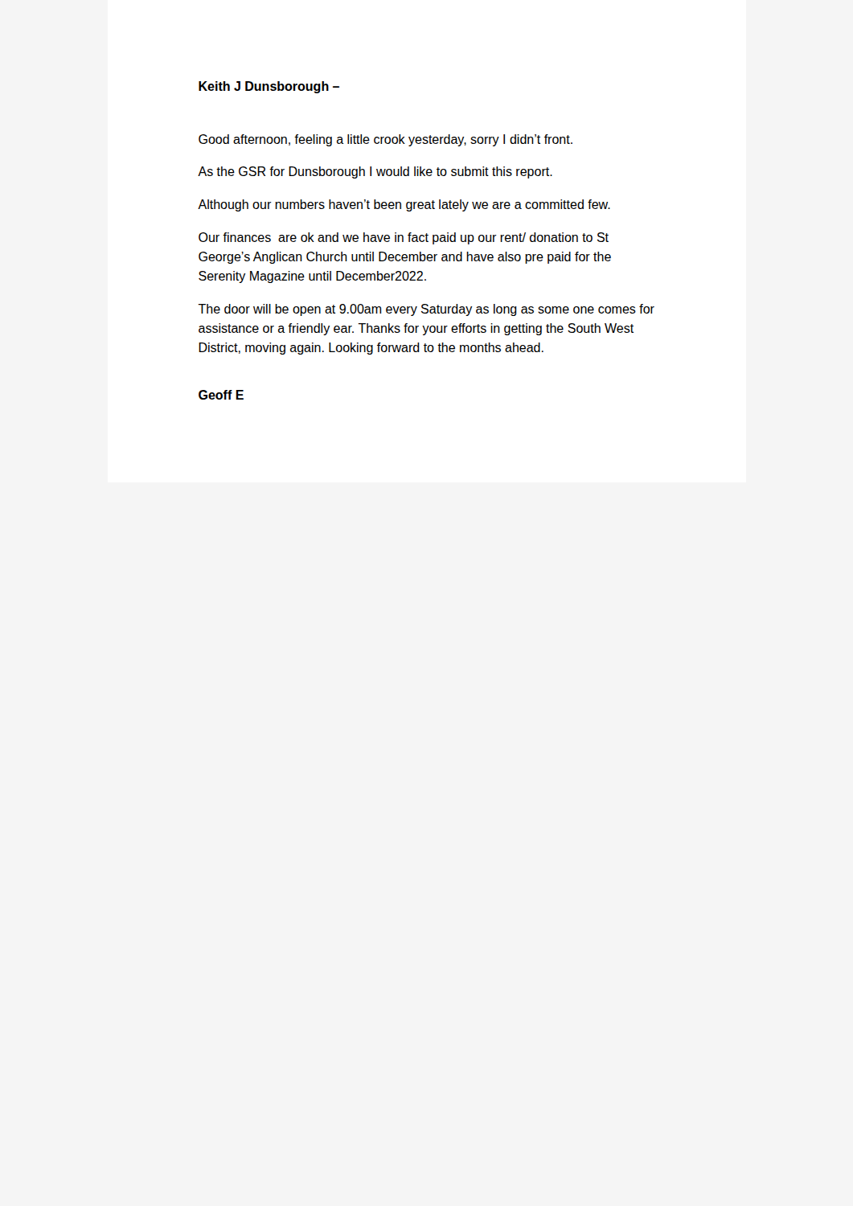Keith J Dunsborough –
Good afternoon, feeling a little crook yesterday, sorry I didn’t front.
As the GSR for Dunsborough I would like to submit this report.
Although our numbers haven’t been great lately we are a committed few.
Our finances are ok and we have in fact paid up our rent/ donation to St George’s Anglican Church until December and have also pre paid for the Serenity Magazine until December2022.
The door will be open at 9.00am every Saturday as long as some one comes for assistance or a friendly ear. Thanks for your efforts in getting the South West District, moving again. Looking forward to the months ahead.
Geoff E